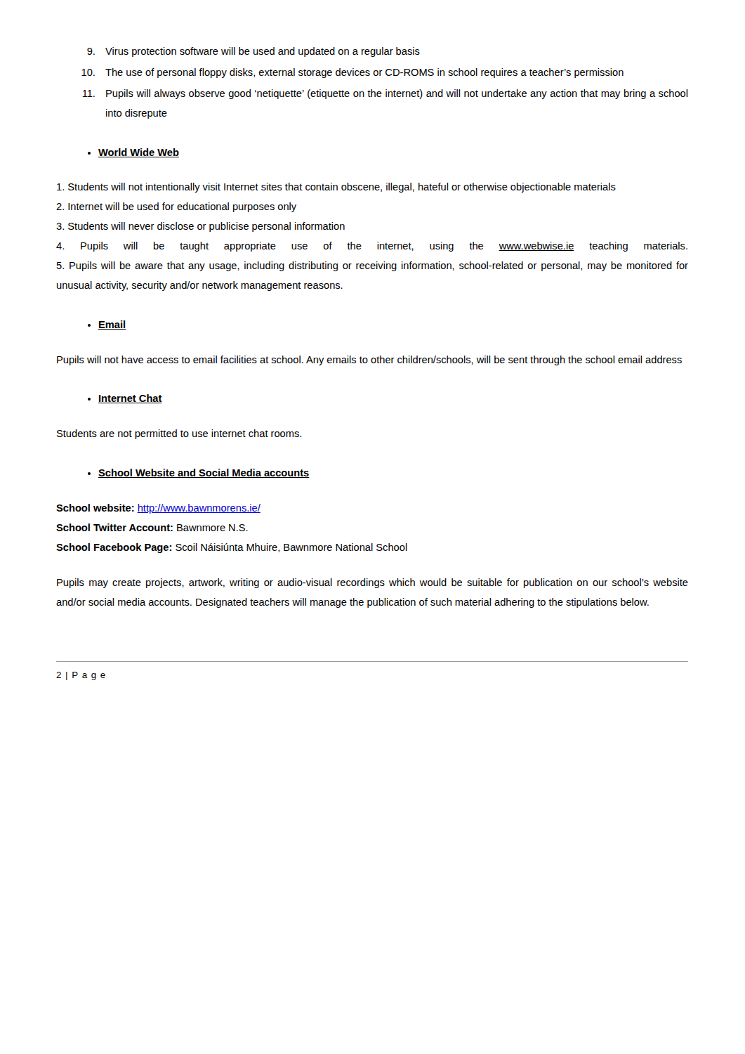Virus protection software will be used and updated on a regular basis
The use of personal floppy disks, external storage devices or CD-ROMS in school requires a teacher’s permission
Pupils will always observe good ‘netiquette’ (etiquette on the internet) and will not undertake any action that may bring a school into disrepute
World Wide Web
1. Students will not intentionally visit Internet sites that contain obscene, illegal, hateful or otherwise objectionable materials
2. Internet will be used for educational purposes only
3. Students will never disclose or publicise personal information
4. Pupils will be taught appropriate use of the internet, using the www.webwise.ie teaching materials.
5. Pupils will be aware that any usage, including distributing or receiving information, school-related or personal, may be monitored for unusual activity, security and/or network management reasons.
Email
Pupils will not have access to email facilities at school. Any emails to other children/schools, will be sent through the school email address
Internet Chat
Students are not permitted to use internet chat rooms.
School Website and Social Media accounts
School website: http://www.bawnmorens.ie/
School Twitter Account: Bawnmore N.S.
School Facebook Page: Scoil Náisiúnta Mhuire, Bawnmore National School
Pupils may create projects, artwork, writing or audio-visual recordings which would be suitable for publication on our school’s website and/or social media accounts. Designated teachers will manage the publication of such material adhering to the stipulations below.
2 | P a g e